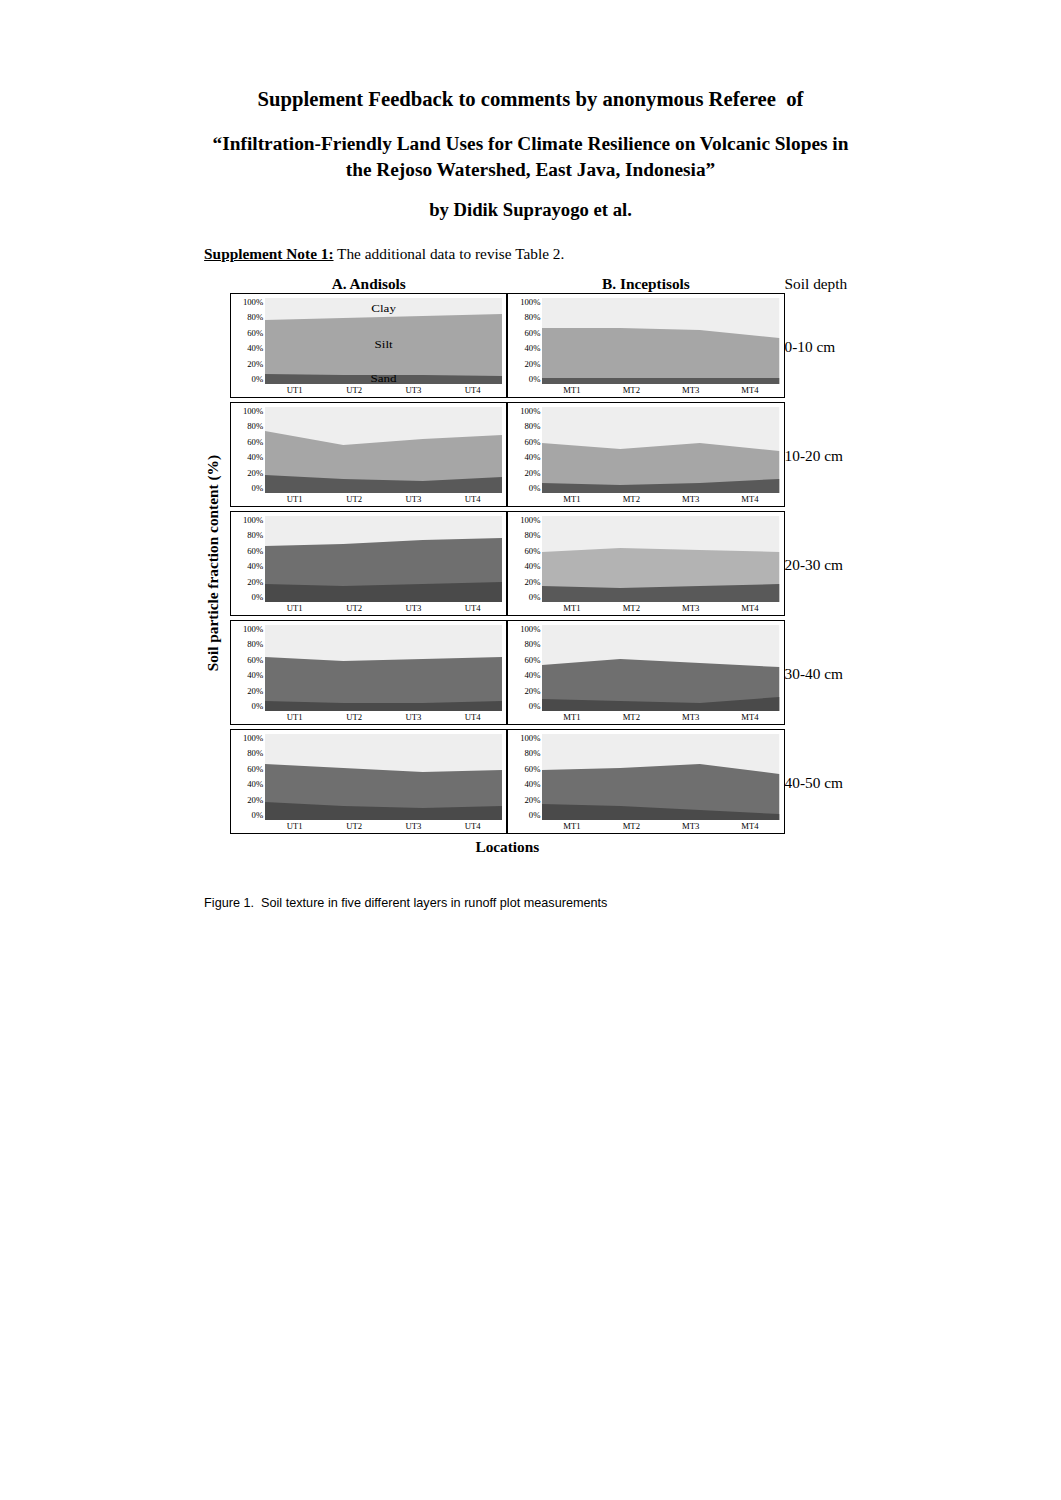Supplement Feedback to comments by anonymous Referee of
“Infiltration-Friendly Land Uses for Climate Resilience on Volcanic Slopes in the Rejoso Watershed, East Java, Indonesia”
by Didik Suprayogo et al.
Supplement Note 1: The additional data to revise Table 2.
| | A. Andisols | B. Inceptisols | Soil depth |
| Soil particle fraction content (%) | 100% 80% 60% 40% 20% 0% Clay Silt Sand UT1 UT2 UT3 UT4 | 100% 80% 60% 40% 20% 0% MT1 MT2 MT3 MT4 | 0-10 cm |
| 100% 80% 60% 40% 20% 0% UT1 UT2 UT3 UT4 | 100% 80% 60% 40% 20% 0% MT1 MT2 MT3 MT4 | 10-20 cm |
| 100% 80% 60% 40% 20% 0% UT1 UT2 UT3 UT4 | 100% 80% 60% 40% 20% 0% MT1 MT2 MT3 MT4 | 20-30 cm |
| 100% 80% 60% 40% 20% 0% UT1 UT2 UT3 UT4 | 100% 80% 60% 40% 20% 0% MT1 MT2 MT3 MT4 | 30-40 cm |
| 100% 80% 60% 40% 20% 0% UT1 UT2 UT3 UT4 | 100% 80% 60% 40% 20% 0% MT1 MT2 MT3 MT4 | 40-50 cm |
| | Locations | |
Figure 1. Soil texture in five different layers in runoff plot measurements